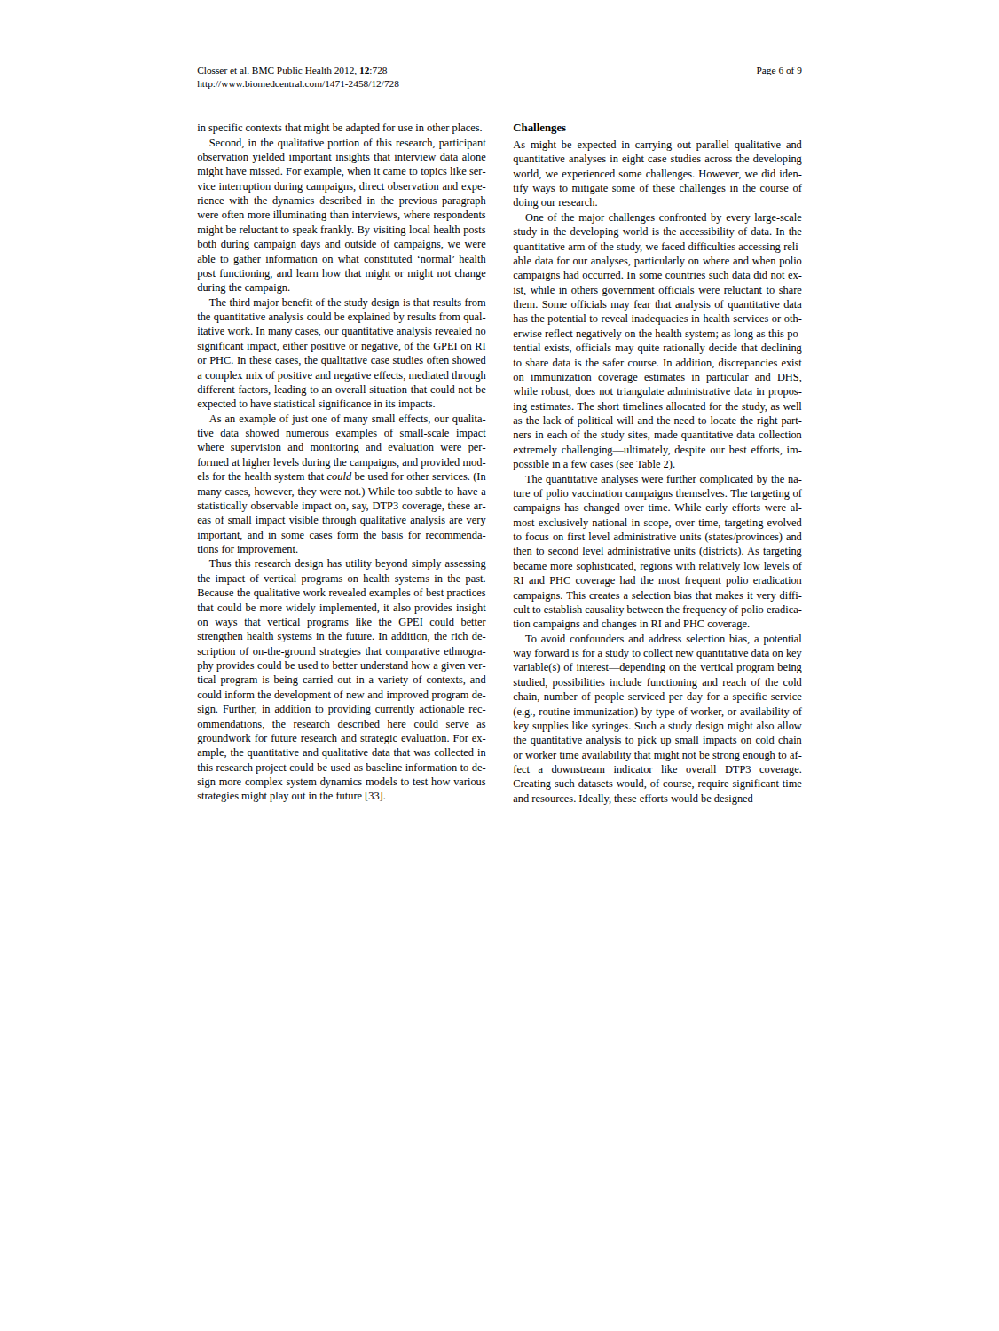Closser et al. BMC Public Health 2012, 12:728
http://www.biomedcentral.com/1471-2458/12/728
Page 6 of 9
in specific contexts that might be adapted for use in other places.
Second, in the qualitative portion of this research, participant observation yielded important insights that interview data alone might have missed. For example, when it came to topics like service interruption during campaigns, direct observation and experience with the dynamics described in the previous paragraph were often more illuminating than interviews, where respondents might be reluctant to speak frankly. By visiting local health posts both during campaign days and outside of campaigns, we were able to gather information on what constituted ‘normal’ health post functioning, and learn how that might or might not change during the campaign.
The third major benefit of the study design is that results from the quantitative analysis could be explained by results from qualitative work. In many cases, our quantitative analysis revealed no significant impact, either positive or negative, of the GPEI on RI or PHC. In these cases, the qualitative case studies often showed a complex mix of positive and negative effects, mediated through different factors, leading to an overall situation that could not be expected to have statistical significance in its impacts.
As an example of just one of many small effects, our qualitative data showed numerous examples of small-scale impact where supervision and monitoring and evaluation were performed at higher levels during the campaigns, and provided models for the health system that could be used for other services. (In many cases, however, they were not.) While too subtle to have a statistically observable impact on, say, DTP3 coverage, these areas of small impact visible through qualitative analysis are very important, and in some cases form the basis for recommendations for improvement.
Thus this research design has utility beyond simply assessing the impact of vertical programs on health systems in the past. Because the qualitative work revealed examples of best practices that could be more widely implemented, it also provides insight on ways that vertical programs like the GPEI could better strengthen health systems in the future. In addition, the rich description of on-the-ground strategies that comparative ethnography provides could be used to better understand how a given vertical program is being carried out in a variety of contexts, and could inform the development of new and improved program design. Further, in addition to providing currently actionable recommendations, the research described here could serve as groundwork for future research and strategic evaluation. For example, the quantitative and qualitative data that was collected in this research project could be used as baseline information to design more complex system dynamics models to test how various strategies might play out in the future [33].
Challenges
As might be expected in carrying out parallel qualitative and quantitative analyses in eight case studies across the developing world, we experienced some challenges. However, we did identify ways to mitigate some of these challenges in the course of doing our research.
One of the major challenges confronted by every large-scale study in the developing world is the accessibility of data. In the quantitative arm of the study, we faced difficulties accessing reliable data for our analyses, particularly on where and when polio campaigns had occurred. In some countries such data did not exist, while in others government officials were reluctant to share them. Some officials may fear that analysis of quantitative data has the potential to reveal inadequacies in health services or otherwise reflect negatively on the health system; as long as this potential exists, officials may quite rationally decide that declining to share data is the safer course. In addition, discrepancies exist on immunization coverage estimates in particular and DHS, while robust, does not triangulate administrative data in proposing estimates. The short timelines allocated for the study, as well as the lack of political will and the need to locate the right partners in each of the study sites, made quantitative data collection extremely challenging—ultimately, despite our best efforts, impossible in a few cases (see Table 2).
The quantitative analyses were further complicated by the nature of polio vaccination campaigns themselves. The targeting of campaigns has changed over time. While early efforts were almost exclusively national in scope, over time, targeting evolved to focus on first level administrative units (states/provinces) and then to second level administrative units (districts). As targeting became more sophisticated, regions with relatively low levels of RI and PHC coverage had the most frequent polio eradication campaigns. This creates a selection bias that makes it very difficult to establish causality between the frequency of polio eradication campaigns and changes in RI and PHC coverage.
To avoid confounders and address selection bias, a potential way forward is for a study to collect new quantitative data on key variable(s) of interest—depending on the vertical program being studied, possibilities include functioning and reach of the cold chain, number of people serviced per day for a specific service (e.g., routine immunization) by type of worker, or availability of key supplies like syringes. Such a study design might also allow the quantitative analysis to pick up small impacts on cold chain or worker time availability that might not be strong enough to affect a downstream indicator like overall DTP3 coverage. Creating such datasets would, of course, require significant time and resources. Ideally, these efforts would be designed